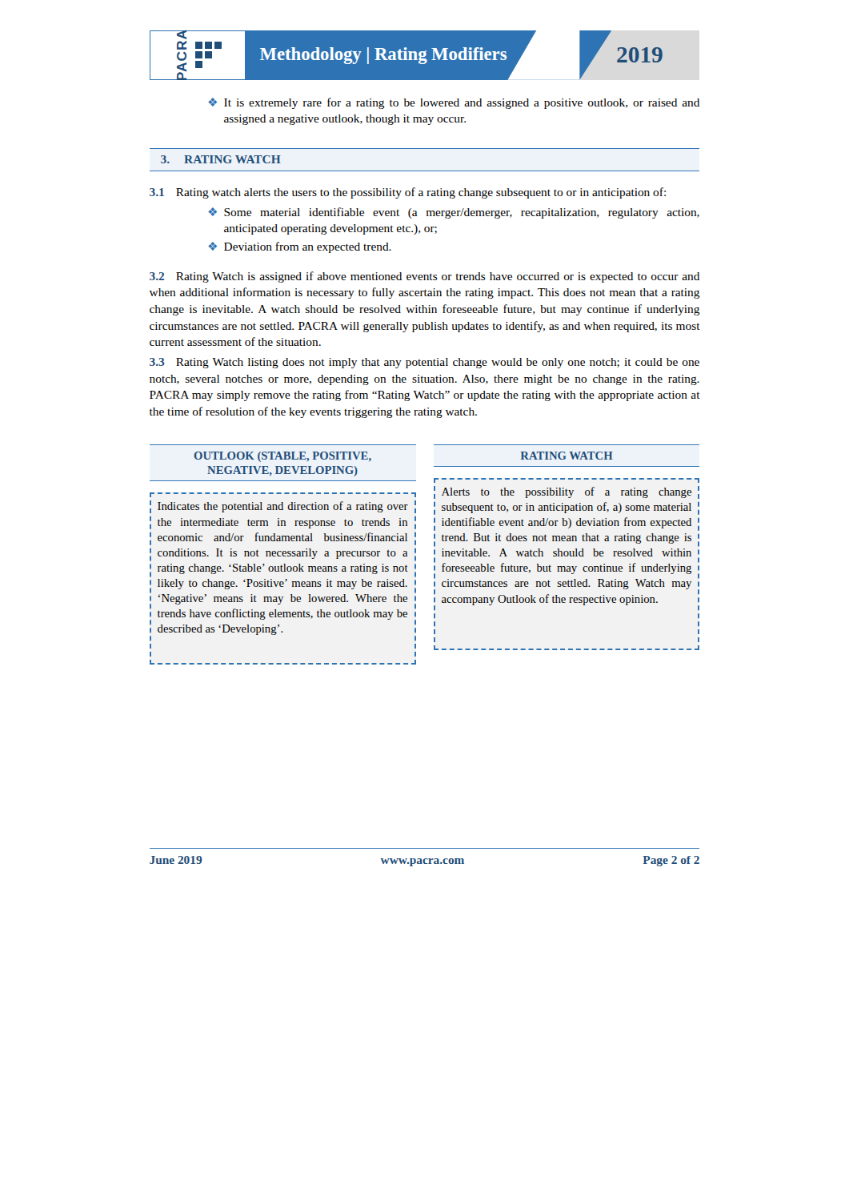PACRA
Methodology | Rating Modifiers
2019
❖ It is extremely rare for a rating to be lowered and assigned a positive outlook, or raised and assigned a negative outlook, though it may occur.
3. RATING WATCH
3.1 Rating watch alerts the users to the possibility of a rating change subsequent to or in anticipation of:
❖ Some material identifiable event (a merger/demerger, recapitalization, regulatory action, anticipated operating development etc.), or;
❖ Deviation from an expected trend.
3.2 Rating Watch is assigned if above mentioned events or trends have occurred or is expected to occur and when additional information is necessary to fully ascertain the rating impact. This does not mean that a rating change is inevitable. A watch should be resolved within foreseeable future, but may continue if underlying circumstances are not settled. PACRA will generally publish updates to identify, as and when required, its most current assessment of the situation.
3.3 Rating Watch listing does not imply that any potential change would be only one notch; it could be one notch, several notches or more, depending on the situation. Also, there might be no change in the rating. PACRA may simply remove the rating from “Rating Watch” or update the rating with the appropriate action at the time of resolution of the key events triggering the rating watch.
OUTLOOK (STABLE, POSITIVE,
NEGATIVE, DEVELOPING)
Indicates the potential and direction of a rating over the intermediate term in response to trends in economic and/or fundamental business/financial conditions. It is not necessarily a precursor to a rating change. ‘Stable’ outlook means a rating is not likely to change. ‘Positive’ means it may be raised. ‘Negative’ means it may be lowered. Where the trends have conflicting elements, the outlook may be described as ‘Developing’.
RATING WATCH
Alerts to the possibility of a rating change subsequent to, or in anticipation of, a) some material identifiable event and/or b) deviation from expected trend. But it does not mean that a rating change is inevitable. A watch should be resolved within foreseeable future, but may continue if underlying circumstances are not settled. Rating Watch may accompany Outlook of the respective opinion.
June 2019
www.pacra.com
Page 2 of 2